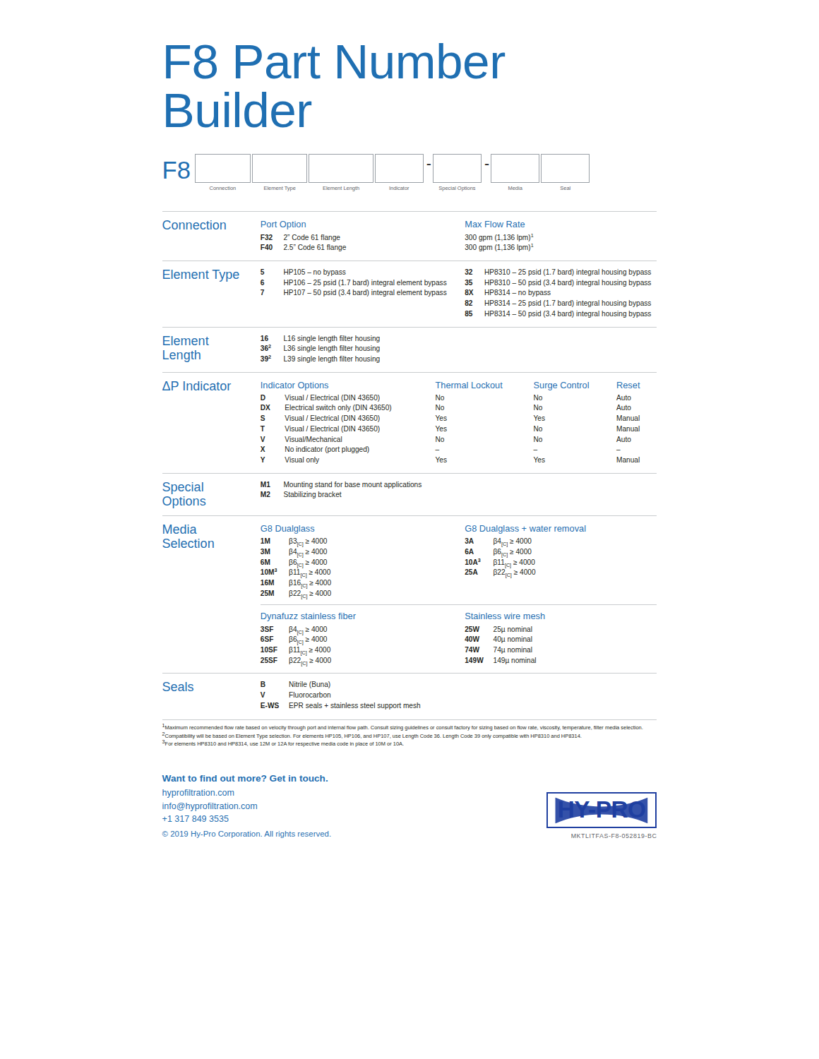F8 Part Number Builder
F8
Connection
Element Type
Element Length
Indicator
-
Special Options
-
Media
Seal
Connection
Port Option
| F32 | 2” Code 61 flange |
| F40 | 2.5” Code 61 flange |
Max Flow Rate
| 300 gpm (1,136 lpm) 1 |
| 300 gpm (1,136 lpm) 1 |
Element Type
| 5 | HP105 – no bypass |
| 6 | HP106 – 25 psid (1.7 bard) integral element bypass |
| 7 | HP107 – 50 psid (3.4 bard) integral element bypass |
| 32 | HP8310 – 25 psid (1.7 bard) integral housing bypass |
| 35 | HP8310 – 50 psid (3.4 bard) integral housing bypass |
| 8X | HP8314 – no bypass |
| 82 | HP8314 – 25 psid (1.7 bard) integral housing bypass |
| 85 | HP8314 – 50 psid (3.4 bard) integral housing bypass |
Element
Length
| 16 | L16 single length filter housing |
| 36 2 | L36 single length filter housing |
| 39 2 | L39 single length filter housing |
ΔP Indicator
| Indicator Options | Thermal Lockout | Surge Control | Reset |
| --- | --- | --- | --- |
| D | Visual / Electrical (DIN 43650) | No | No | Auto |
| DX | Electrical switch only (DIN 43650) | No | No | Auto |
| S | Visual / Electrical (DIN 43650) | Yes | Yes | Manual |
| T | Visual / Electrical (DIN 43650) | Yes | No | Manual |
| V | Visual/Mechanical | No | No | Auto |
| X | No indicator (port plugged) | – | – | – |
| Y | Visual only | Yes | Yes | Manual |
Special
Options
| M1 | Mounting stand for base mount applications |
| M2 | Stabilizing bracket |
Media
Selection
G8 Dualglass
| 1M | β3 [C] ≥ 4000 |
| 3M | β4 [C] ≥ 4000 |
| 6M | β6 [C] ≥ 4000 |
| 10M 3 | β11 [C] ≥ 4000 |
| 16M | β16 [C] ≥ 4000 |
| 25M | β22 [C] ≥ 4000 |
G8 Dualglass + water removal
| 3A | β4 [C] ≥ 4000 |
| 6A | β6 [C] ≥ 4000 |
| 10A 3 | β11 [C] ≥ 4000 |
| 25A | β22 [C] ≥ 4000 |
Dynafuzz stainless fiber
| 3SF | β4 [C] ≥ 4000 |
| 6SF | β6 [C] ≥ 4000 |
| 10SF | β11 [C] ≥ 4000 |
| 25SF | β22 [C] ≥ 4000 |
Stainless wire mesh
| 25W | 25µ nominal |
| 40W | 40µ nominal |
| 74W | 74µ nominal |
| 149W | 149µ nominal |
Seals
| B | Nitrile (Buna) |
| V | Fluorocarbon |
| E-WS | EPR seals + stainless steel support mesh |
1Maximum recommended flow rate based on velocity through port and internal flow path. Consult sizing guidelines or consult factory for sizing based on flow rate, viscosity, temperature, filter media selection.
2Compatibility will be based on Element Type selection. For elements HP105, HP106, and HP107, use Length Code 36. Length Code 39 only compatible with HP8310 and HP8314.
3For elements HP8310 and HP8314, use 12M or 12A for respective media code in place of 10M or 10A.
Want to find out more? Get in touch. hyprofiltration.com
info@hyprofiltration.com
+1 317 849 3535
© 2019 Hy-Pro Corporation. All rights reserved.
HY-PRO
MKTLITFAS-F8-052819-BC